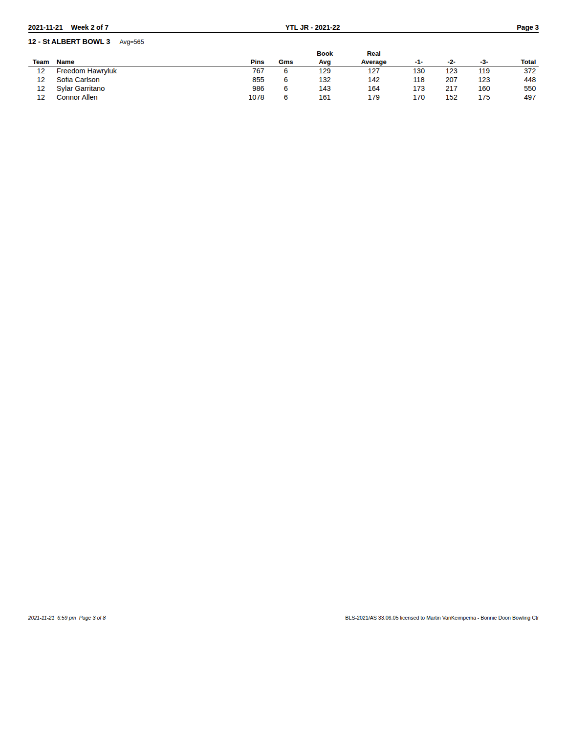2021-11-21 Week 2 of 7
YTL JR - 2021-22
Page 3
12 - St ALBERT BOWL 3 Avg=565
| | | | | Book | Real | | | | |
| --- | --- | --- | --- | --- | --- | --- | --- | --- | --- |
| Team | Name | Pins | Gms | Avg | Average | -1- | -2- | -3- | Total |
| 12 | Freedom Hawryluk | 767 | 6 | 129 | 127 | 130 | 123 | 119 | 372 |
| 12 | Sofia Carlson | 855 | 6 | 132 | 142 | 118 | 207 | 123 | 448 |
| 12 | Sylar Garritano | 986 | 6 | 143 | 164 | 173 | 217 | 160 | 550 |
| 12 | Connor Allen | 1078 | 6 | 161 | 179 | 170 | 152 | 175 | 497 |
2021-11-21 6:59 pm Page 3 of 8
BLS-2021/AS 33.06.05 licensed to Martin VanKeimpema - Bonnie Doon Bowling Ctr